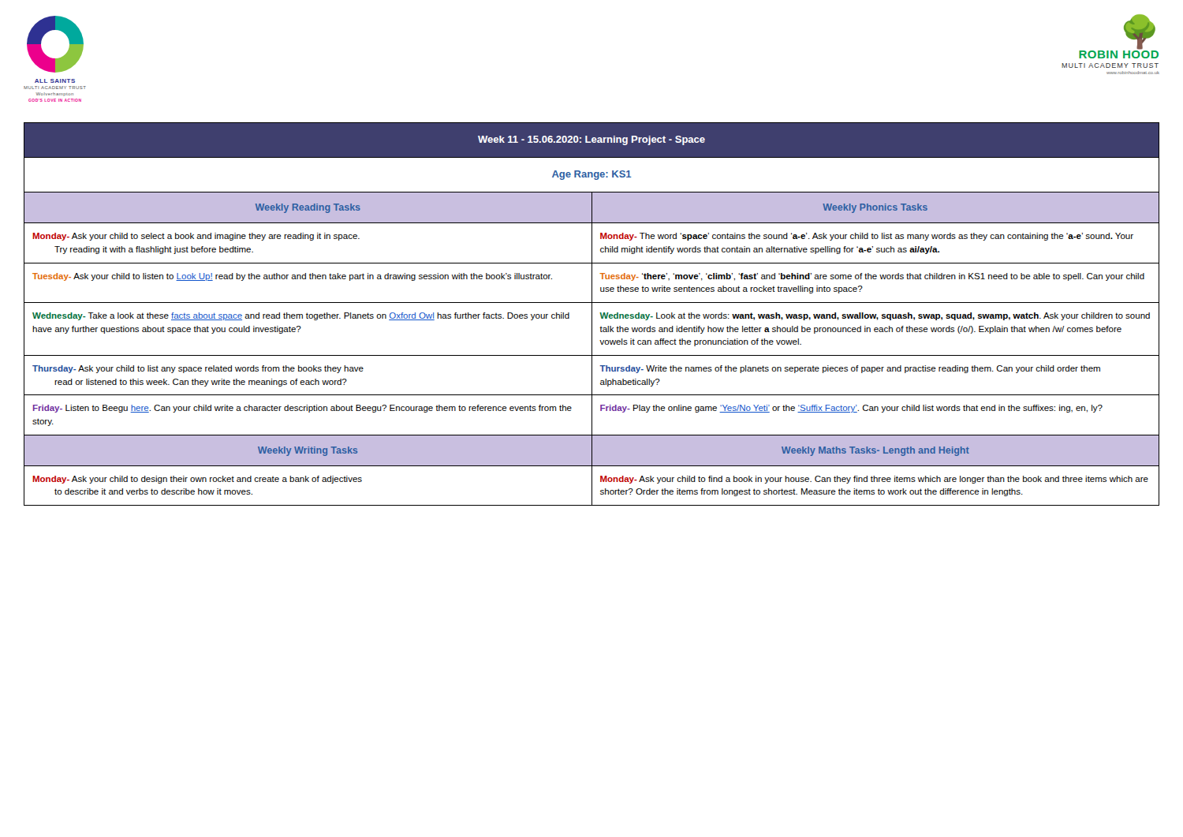ALL SAINTS
MULTI ACADEMY TRUST
Wolverhampton
GOD'S LOVE IN ACTION
🌳
ROBIN HOOD
MULTI ACADEMY TRUST
www.robinhoodmat.co.uk
| Week 11 - 15.06.2020: Learning Project - Space |
| Age Range: KS1 |
| Weekly Reading Tasks | Weekly Phonics Tasks |
| Monday- Ask your child to select a book and imagine they are reading it in space. Try reading it with a flashlight just before bedtime. | Monday- The word ‘ space ’ contains the sound ‘ a-e ’. Ask your child to list as many words as they can containing the ‘ a-e ’ sound . Your child might identify words that contain an alternative spelling for ‘ a-e ’ such as ai/ay/a. |
| Tuesday- Ask your child to listen to Look Up! read by the author and then take part in a drawing session with the book’s illustrator. | Tuesday- ‘ there ’, ‘ move ’, ‘ climb ’, ‘ fast ’ and ‘ behind ’ are some of the words that children in KS1 need to be able to spell. Can your child use these to write sentences about a rocket travelling into space? |
| Wednesday- Take a look at these facts about space and read them together. Planets on Oxford Owl has further facts. Does your child have any further questions about space that you could investigate? | Wednesday- Look at the words: want, wash, wasp, wand, swallow, squash, swap, squad, swamp, watch . Ask your children to sound talk the words and identify how the letter a should be pronounced in each of these words (/o/). Explain that when /w/ comes before vowels it can affect the pronunciation of the vowel. |
| Thursday- Ask your child to list any space related words from the books they have read or listened to this week. Can they write the meanings of each word? | Thursday- Write the names of the planets on seperate pieces of paper and practise reading them. Can your child order them alphabetically? |
| Friday- Listen to Beegu here . Can your child write a character description about Beegu? Encourage them to reference events from the story. | Friday- Play the online game ‘Yes/No Yeti’ or the ‘Suffix Factory’ . Can your child list words that end in the suffixes: ing, en, ly? |
| Weekly Writing Tasks | Weekly Maths Tasks- Length and Height |
| Monday- Ask your child to design their own rocket and create a bank of adjectives to describe it and verbs to describe how it moves. | Monday- Ask your child to find a book in your house. Can they find three items which are longer than the book and three items which are shorter? Order the items from longest to shortest. Measure the items to work out the difference in lengths. |